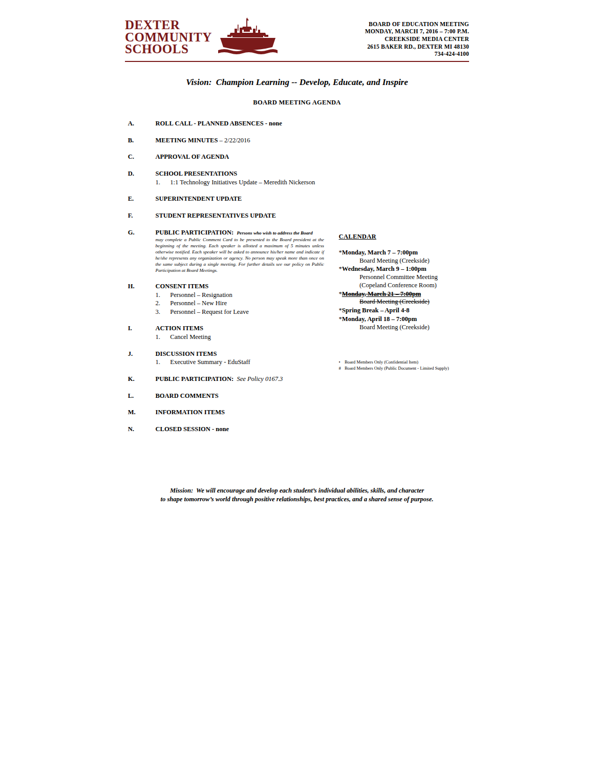DEXTER COMMUNITY SCHOOLS
BOARD OF EDUCATION MEETING
MONDAY, MARCH 7, 2016 – 7:00 P.M.
CREEKSIDE MEDIA CENTER
2615 BAKER RD., DEXTER MI 48130
734-424-4100
Vision: Champion Learning -- Develop, Educate, and Inspire
BOARD MEETING AGENDA
A.
ROLL CALL - PLANNED ABSENCES - none
B.
MEETING MINUTES – 2/22/2016
C.
APPROVAL OF AGENDA
D.
SCHOOL PRESENTATIONS
1. 1:1 Technology Initiatives Update – Meredith Nickerson
E.
SUPERINTENDENT UPDATE
F.
STUDENT REPRESENTATIVES UPDATE
G.
PUBLIC PARTICIPATION: Persons who wish to address the Board
may complete a Public Comment Card to be presented to the Board president at the beginning of the meeting. Each speaker is allotted a maximum of 5 minutes unless otherwise notified. Each speaker will be asked to announce his/her name and indicate if he/she represents any organization or agency. No person may speak more than once on the same subject during a single meeting. For further details see our policy on Public Participation at Board Meetings.
H.
CONSENT ITEMS
1. Personnel – Resignation
2. Personnel – New Hire
3. Personnel – Request for Leave
I.
ACTION ITEMS
1. Cancel Meeting
J.
DISCUSSION ITEMS
1. Executive Summary - EduStaff
K.
PUBLIC PARTICIPATION: See Policy 0167.3
L.
BOARD COMMENTS
M.
INFORMATION ITEMS
N.
CLOSED SESSION - none
CALENDAR
*Monday, March 7 – 7:00pm Board Meeting (Creekside)
*Wednesday, March 9 – 1:00pm Personnel Committee Meeting (Copeland Conference Room)
*Monday, March 21 – 7:00pm Board Meeting (Creekside)
*Spring Break – April 4-8
*Monday, April 18 – 7:00pm Board Meeting (Creekside)
•Board Members Only (Confidential Item)
#Board Members Only (Public Document - Limited Supply)
Mission: We will encourage and develop each student’s individual abilities, skills, and character
to shape tomorrow’s world through positive relationships, best practices, and a shared sense of purpose.